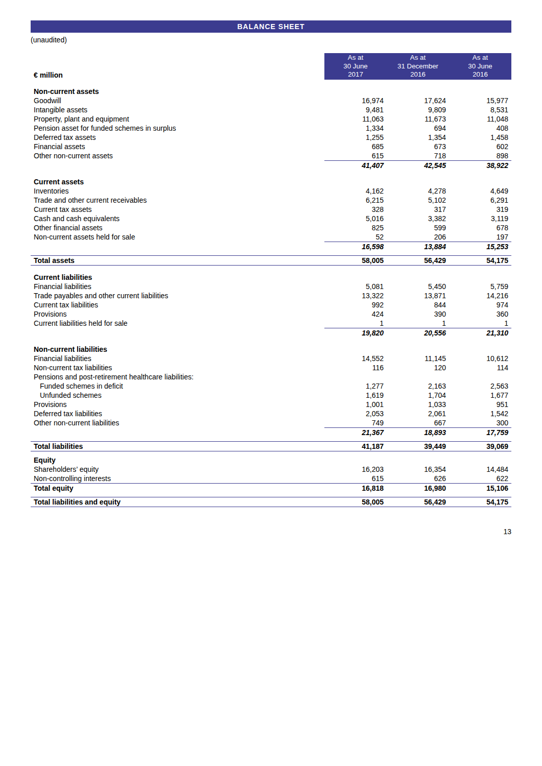BALANCE SHEET
(unaudited)
| € million | As at 30 June 2017 | As at 31 December 2016 | As at 30 June 2016 |
| --- | --- | --- | --- |
| Non-current assets | | | |
| Goodwill | 16,974 | 17,624 | 15,977 |
| Intangible assets | 9,481 | 9,809 | 8,531 |
| Property, plant and equipment | 11,063 | 11,673 | 11,048 |
| Pension asset for funded schemes in surplus | 1,334 | 694 | 408 |
| Deferred tax assets | 1,255 | 1,354 | 1,458 |
| Financial assets | 685 | 673 | 602 |
| Other non-current assets | 615 | 718 | 898 |
| | 41,407 | 42,545 | 38,922 |
| Current assets | | | |
| Inventories | 4,162 | 4,278 | 4,649 |
| Trade and other current receivables | 6,215 | 5,102 | 6,291 |
| Current tax assets | 328 | 317 | 319 |
| Cash and cash equivalents | 5,016 | 3,382 | 3,119 |
| Other financial assets | 825 | 599 | 678 |
| Non-current assets held for sale | 52 | 206 | 197 |
| | 16,598 | 13,884 | 15,253 |
| Total assets | 58,005 | 56,429 | 54,175 |
| Current liabilities | | | |
| Financial liabilities | 5,081 | 5,450 | 5,759 |
| Trade payables and other current liabilities | 13,322 | 13,871 | 14,216 |
| Current tax liabilities | 992 | 844 | 974 |
| Provisions | 424 | 390 | 360 |
| Current liabilities held for sale | 1 | 1 | 1 |
| | 19,820 | 20,556 | 21,310 |
| Non-current liabilities | | | |
| Financial liabilities | 14,552 | 11,145 | 10,612 |
| Non-current tax liabilities | 116 | 120 | 114 |
| Pensions and post-retirement healthcare liabilities: | | | |
| Funded schemes in deficit | 1,277 | 2,163 | 2,563 |
| Unfunded schemes | 1,619 | 1,704 | 1,677 |
| Provisions | 1,001 | 1,033 | 951 |
| Deferred tax liabilities | 2,053 | 2,061 | 1,542 |
| Other non-current liabilities | 749 | 667 | 300 |
| | 21,367 | 18,893 | 17,759 |
| Total liabilities | 41,187 | 39,449 | 39,069 |
| Equity | | | |
| Shareholders’ equity | 16,203 | 16,354 | 14,484 |
| Non-controlling interests | 615 | 626 | 622 |
| Total equity | 16,818 | 16,980 | 15,106 |
| Total liabilities and equity | 58,005 | 56,429 | 54,175 |
13